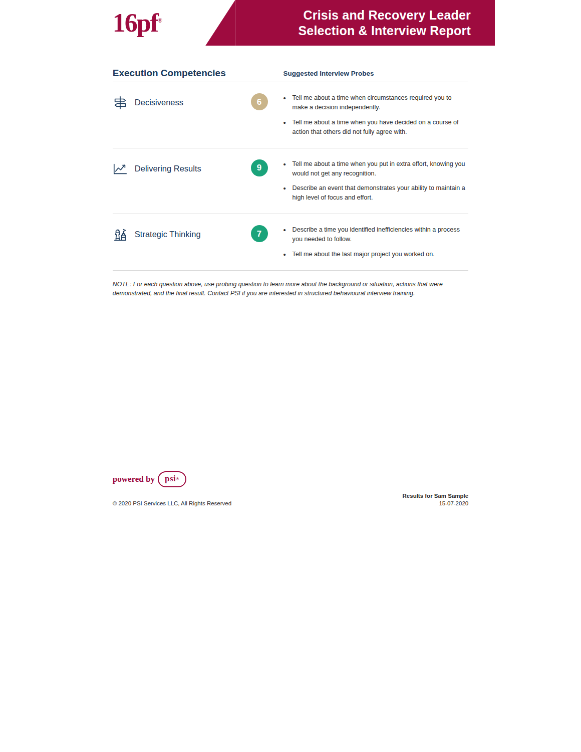16pf®
Crisis and Recovery Leader
Selection & Interview Report
Execution Competencies
Suggested Interview Probes
| Decisiveness | 6 | Tell me about a time when circumstances required you to make a decision independently. Tell me about a time when you have decided on a course of action that others did not fully agree with. |
| Delivering Results | 9 | Tell me about a time when you put in extra effort, knowing you would not get any recognition. Describe an event that demonstrates your ability to maintain a high level of focus and effort. |
| Strategic Thinking | 7 | Describe a time you identified inefficiencies within a process you needed to follow. Tell me about the last major project you worked on. |
NOTE: For each question above, use probing question to learn more about the background or situation, actions that were demonstrated, and the final result. Contact PSI if you are interested in structured behavioural interview training.
powered by psi®
© 2020 PSI Services LLC, All Rights Reserved
Results for Sam Sample
15-07-2020